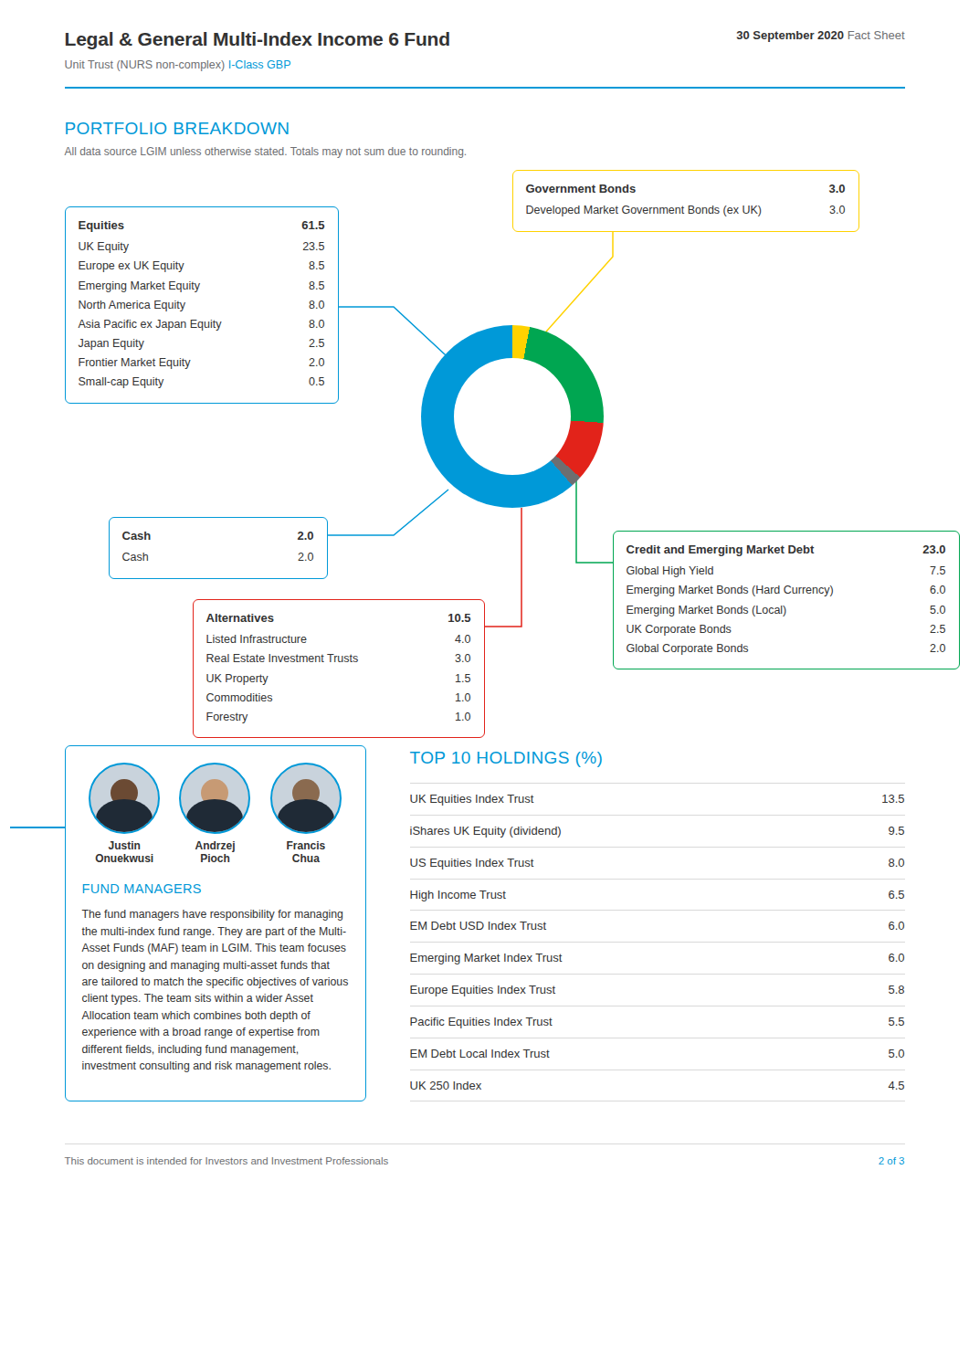Legal & General Multi-Index Income 6 Fund
Unit Trust (NURS non-complex) I-Class GBP
30 September 2020 Fact Sheet
PORTFOLIO BREAKDOWN
All data source LGIM unless otherwise stated. Totals may not sum due to rounding.
| Equities | 61.5 |
| UK Equity | 23.5 |
| Europe ex UK Equity | 8.5 |
| Emerging Market Equity | 8.5 |
| North America Equity | 8.0 |
| Asia Pacific ex Japan Equity | 8.0 |
| Japan Equity | 2.5 |
| Frontier Market Equity | 2.0 |
| Small-cap Equity | 0.5 |
| Government Bonds | 3.0 |
| Developed Market Government Bonds (ex UK) | 3.0 |
| Cash | 2.0 |
| Cash | 2.0 |
| Alternatives | 10.5 |
| Listed Infrastructure | 4.0 |
| Real Estate Investment Trusts | 3.0 |
| UK Property | 1.5 |
| Commodities | 1.0 |
| Forestry | 1.0 |
| Credit and Emerging Market Debt | 23.0 |
| Global High Yield | 7.5 |
| Emerging Market Bonds (Hard Currency) | 6.0 |
| Emerging Market Bonds (Local) | 5.0 |
| UK Corporate Bonds | 2.5 |
| Global Corporate Bonds | 2.0 |
Justin
Onuekwusi
Andrzej
Pioch
Francis
Chua
FUND MANAGERS
The fund managers have responsibility for managing the multi-index fund range. They are part of the Multi-Asset Funds (MAF) team in LGIM. This team focuses on designing and managing multi-asset funds that are tailored to match the specific objectives of various client types. The team sits within a wider Asset Allocation team which combines both depth of experience with a broad range of expertise from different fields, including fund management, investment consulting and risk management roles.
TOP 10 HOLDINGS (%)
| UK Equities Index Trust | 13.5 |
| iShares UK Equity (dividend) | 9.5 |
| US Equities Index Trust | 8.0 |
| High Income Trust | 6.5 |
| EM Debt USD Index Trust | 6.0 |
| Emerging Market Index Trust | 6.0 |
| Europe Equities Index Trust | 5.8 |
| Pacific Equities Index Trust | 5.5 |
| EM Debt Local Index Trust | 5.0 |
| UK 250 Index | 4.5 |
This document is intended for Investors and Investment Professionals
2 of 3